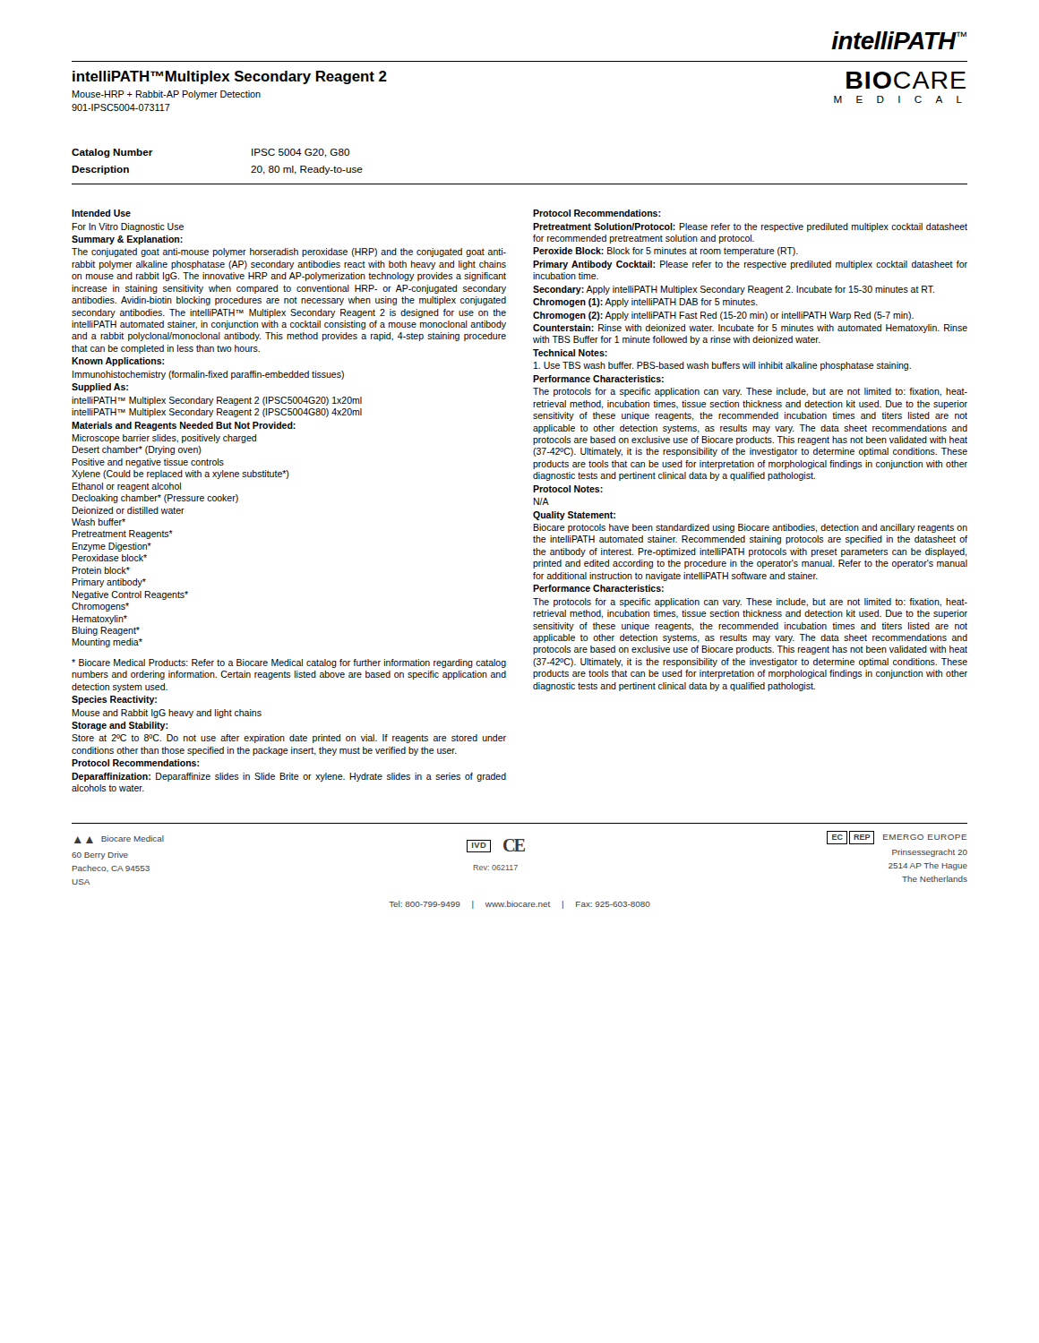intelliPATH™
intelliPATH™Multiplex Secondary Reagent 2
Mouse-HRP + Rabbit-AP Polymer Detection
901-IPSC5004-073117
BIOCARE
M E D I C A L
| Catalog Number | IPSC 5004 G20, G80 |
| Description | 20, 80 ml, Ready-to-use |
Intended Use
For In Vitro Diagnostic Use
Summary & Explanation:
The conjugated goat anti-mouse polymer horseradish peroxidase (HRP) and the conjugated goat anti-rabbit polymer alkaline phosphatase (AP) secondary antibodies react with both heavy and light chains on mouse and rabbit IgG. The innovative HRP and AP-polymerization technology provides a significant increase in staining sensitivity when compared to conventional HRP- or AP-conjugated secondary antibodies. Avidin-biotin blocking procedures are not necessary when using the multiplex conjugated secondary antibodies. The intelliPATH™ Multiplex Secondary Reagent 2 is designed for use on the intelliPATH automated stainer, in conjunction with a cocktail consisting of a mouse monoclonal antibody and a rabbit polyclonal/monoclonal antibody. This method provides a rapid, 4-step staining procedure that can be completed in less than two hours.
Known Applications:
Immunohistochemistry (formalin-fixed paraffin-embedded tissues)
Supplied As:
intelliPATH™ Multiplex Secondary Reagent 2 (IPSC5004G20) 1x20ml
intelliPATH™ Multiplex Secondary Reagent 2 (IPSC5004G80) 4x20ml
Materials and Reagents Needed But Not Provided:
Microscope barrier slides, positively charged
Desert chamber* (Drying oven)
Positive and negative tissue controls
Xylene (Could be replaced with a xylene substitute*)
Ethanol or reagent alcohol
Decloaking chamber* (Pressure cooker)
Deionized or distilled water
Wash buffer*
Pretreatment Reagents*
Enzyme Digestion*
Peroxidase block*
Protein block*
Primary antibody*
Negative Control Reagents*
Chromogens*
Hematoxylin*
Bluing Reagent*
Mounting media*
* Biocare Medical Products: Refer to a Biocare Medical catalog for further information regarding catalog numbers and ordering information. Certain reagents listed above are based on specific application and detection system used.
Species Reactivity:
Mouse and Rabbit IgG heavy and light chains
Storage and Stability:
Store at 2ºC to 8ºC. Do not use after expiration date printed on vial. If reagents are stored under conditions other than those specified in the package insert, they must be verified by the user.
Protocol Recommendations:
Deparaffinization: Deparaffinize slides in Slide Brite or xylene. Hydrate slides in a series of graded alcohols to water.
Protocol Recommendations:
Pretreatment Solution/Protocol: Please refer to the respective prediluted multiplex cocktail datasheet for recommended pretreatment solution and protocol.
Peroxide Block: Block for 5 minutes at room temperature (RT).
Primary Antibody Cocktail: Please refer to the respective prediluted multiplex cocktail datasheet for incubation time.
Secondary: Apply intelliPATH Multiplex Secondary Reagent 2. Incubate for 15-30 minutes at RT.
Chromogen (1): Apply intelliPATH DAB for 5 minutes.
Chromogen (2): Apply intelliPATH Fast Red (15-20 min) or intelliPATH Warp Red (5-7 min).
Counterstain: Rinse with deionized water. Incubate for 5 minutes with automated Hematoxylin. Rinse with TBS Buffer for 1 minute followed by a rinse with deionized water.
Technical Notes:
1. Use TBS wash buffer. PBS-based wash buffers will inhibit alkaline phosphatase staining.
Performance Characteristics:
The protocols for a specific application can vary. These include, but are not limited to: fixation, heat-retrieval method, incubation times, tissue section thickness and detection kit used. Due to the superior sensitivity of these unique reagents, the recommended incubation times and titers listed are not applicable to other detection systems, as results may vary. The data sheet recommendations and protocols are based on exclusive use of Biocare products. This reagent has not been validated with heat (37-42ºC). Ultimately, it is the responsibility of the investigator to determine optimal conditions. These products are tools that can be used for interpretation of morphological findings in conjunction with other diagnostic tests and pertinent clinical data by a qualified pathologist.
Protocol Notes:
N/A
Quality Statement:
Biocare protocols have been standardized using Biocare antibodies, detection and ancillary reagents on the intelliPATH automated stainer. Recommended staining protocols are specified in the datasheet of the antibody of interest. Pre-optimized intelliPATH protocols with preset parameters can be displayed, printed and edited according to the procedure in the operator's manual. Refer to the operator's manual for additional instruction to navigate intelliPATH software and stainer.
Performance Characteristics:
The protocols for a specific application can vary. These include, but are not limited to: fixation, heat-retrieval method, incubation times, tissue section thickness and detection kit used. Due to the superior sensitivity of these unique reagents, the recommended incubation times and titers listed are not applicable to other detection systems, as results may vary. The data sheet recommendations and protocols are based on exclusive use of Biocare products. This reagent has not been validated with heat (37-42ºC). Ultimately, it is the responsibility of the investigator to determine optimal conditions. These products are tools that can be used for interpretation of morphological findings in conjunction with other diagnostic tests and pertinent clinical data by a qualified pathologist.
▲▲Biocare Medical
60 Berry Drive
Pacheco, CA 94553
USA
IVD CE
Rev: 062117
EC REP EMERGO EUROPE
Prinsessegracht 20
2514 AP The Hague
The Netherlands
Tel: 800-799-9499 | www.biocare.net | Fax: 925-603-8080